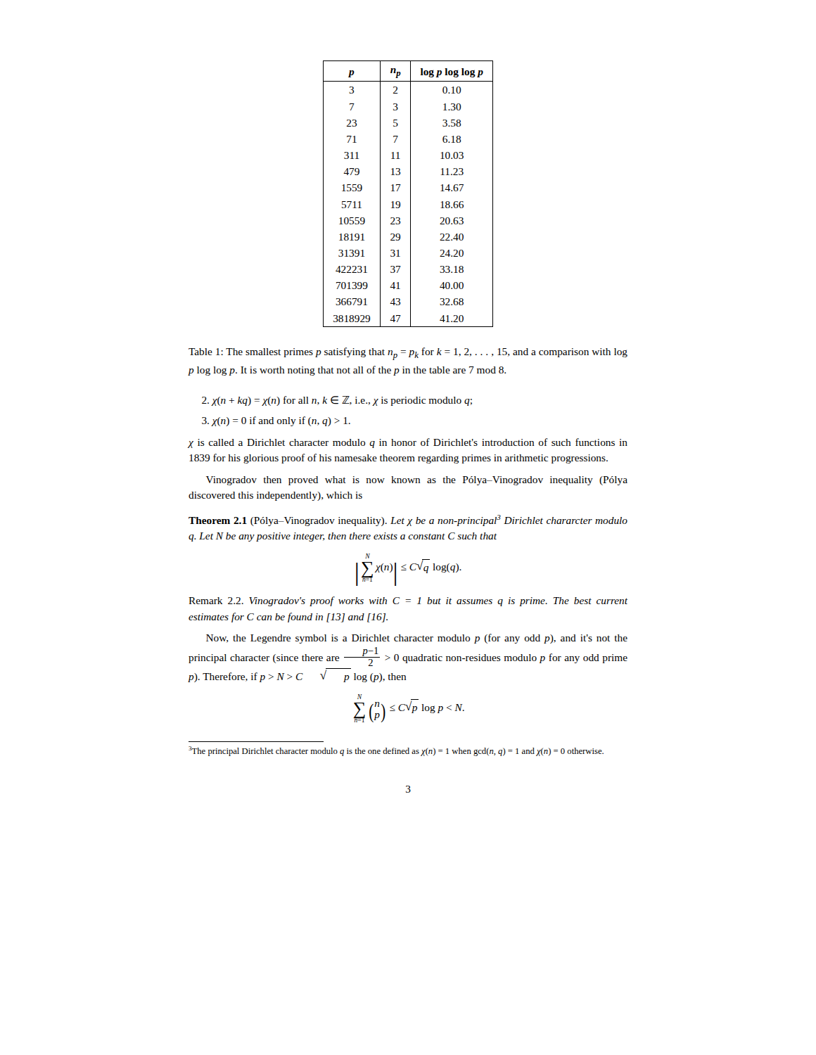| p | n p | log p log log p |
| --- | --- | --- |
| 3 | 2 | 0.10 |
| 7 | 3 | 1.30 |
| 23 | 5 | 3.58 |
| 71 | 7 | 6.18 |
| 311 | 11 | 10.03 |
| 479 | 13 | 11.23 |
| 1559 | 17 | 14.67 |
| 5711 | 19 | 18.66 |
| 10559 | 23 | 20.63 |
| 18191 | 29 | 22.40 |
| 31391 | 31 | 24.20 |
| 422231 | 37 | 33.18 |
| 701399 | 41 | 40.00 |
| 366791 | 43 | 32.68 |
| 3818929 | 47 | 41.20 |
Table 1: The smallest primes p satisfying that np = pk for k = 1, 2, . . . , 15, and a comparison with log p log log p. It is worth noting that not all of the p in the table are 7 mod 8.
χ(n + kq) = χ(n) for all n, k ∈ ℤ, i.e., χ is periodic modulo q;
χ(n) = 0 if and only if (n, q) > 1.
χ is called a Dirichlet character modulo q in honor of Dirichlet's introduction of such functions in 1839 for his glorious proof of his namesake theorem regarding primes in arithmetic progressions.
Vinogradov then proved what is now known as the Pólya–Vinogradov inequality (Pólya discovered this independently), which is
Theorem 2.1 (Pólya–Vinogradov inequality). Let χ be a non-principal3 Dirichlet chararcter modulo q. Let N be any positive integer, then there exists a constant C such that
|N∑n=1 χ(n)| ≤ Cq log(q).
Remark 2.2. Vinogradov's proof works with C = 1 but it assumes q is prime. The best current estimates for C can be found in [13] and [16].
Now, the Legendre symbol is a Dirichlet character modulo p (for any odd p), and it's not the principal character (since there are p−12 > 0 quadratic non-residues modulo p for any odd prime p). Therefore, if p > N > Cp log (p), then
N∑n=1(np) ≤ Cp log p < N.
3The principal Dirichlet character modulo q is the one defined as χ(n) = 1 when gcd(n, q) = 1 and χ(n) = 0 otherwise.
3